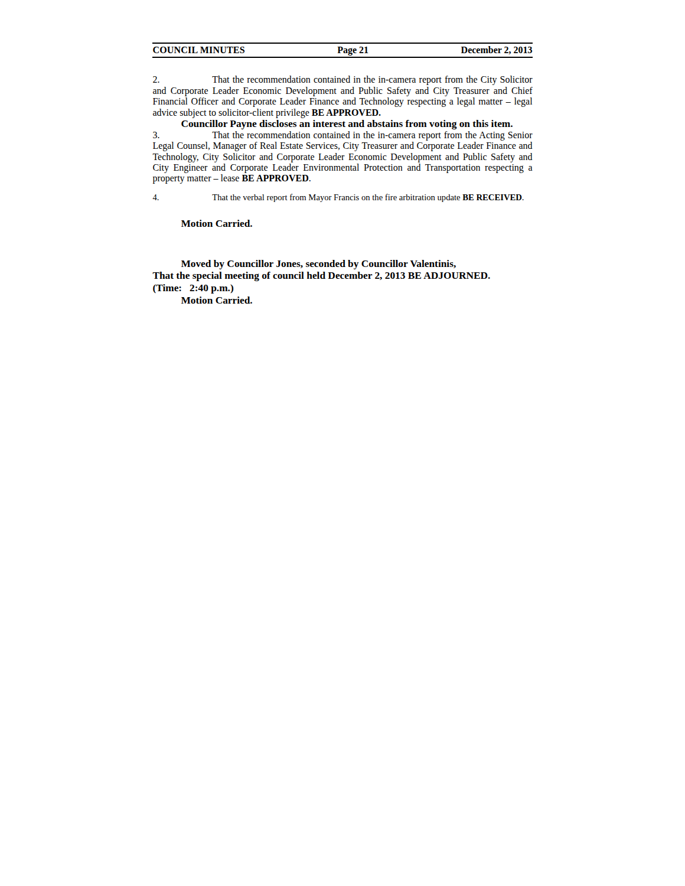COUNCIL MINUTES Page 21 December 2, 2013
2. That the recommendation contained in the in-camera report from the City Solicitor and Corporate Leader Economic Development and Public Safety and City Treasurer and Chief Financial Officer and Corporate Leader Finance and Technology respecting a legal matter – legal advice subject to solicitor-client privilege BE APPROVED.
Councillor Payne discloses an interest and abstains from voting on this item.
3. That the recommendation contained in the in-camera report from the Acting Senior Legal Counsel, Manager of Real Estate Services, City Treasurer and Corporate Leader Finance and Technology, City Solicitor and Corporate Leader Economic Development and Public Safety and City Engineer and Corporate Leader Environmental Protection and Transportation respecting a property matter – lease BE APPROVED.
4. That the verbal report from Mayor Francis on the fire arbitration update BE RECEIVED.
Motion Carried.
Moved by Councillor Jones, seconded by Councillor Valentinis,
That the special meeting of council held December 2, 2013 BE ADJOURNED.
(Time: 2:40 p.m.)
Motion Carried.